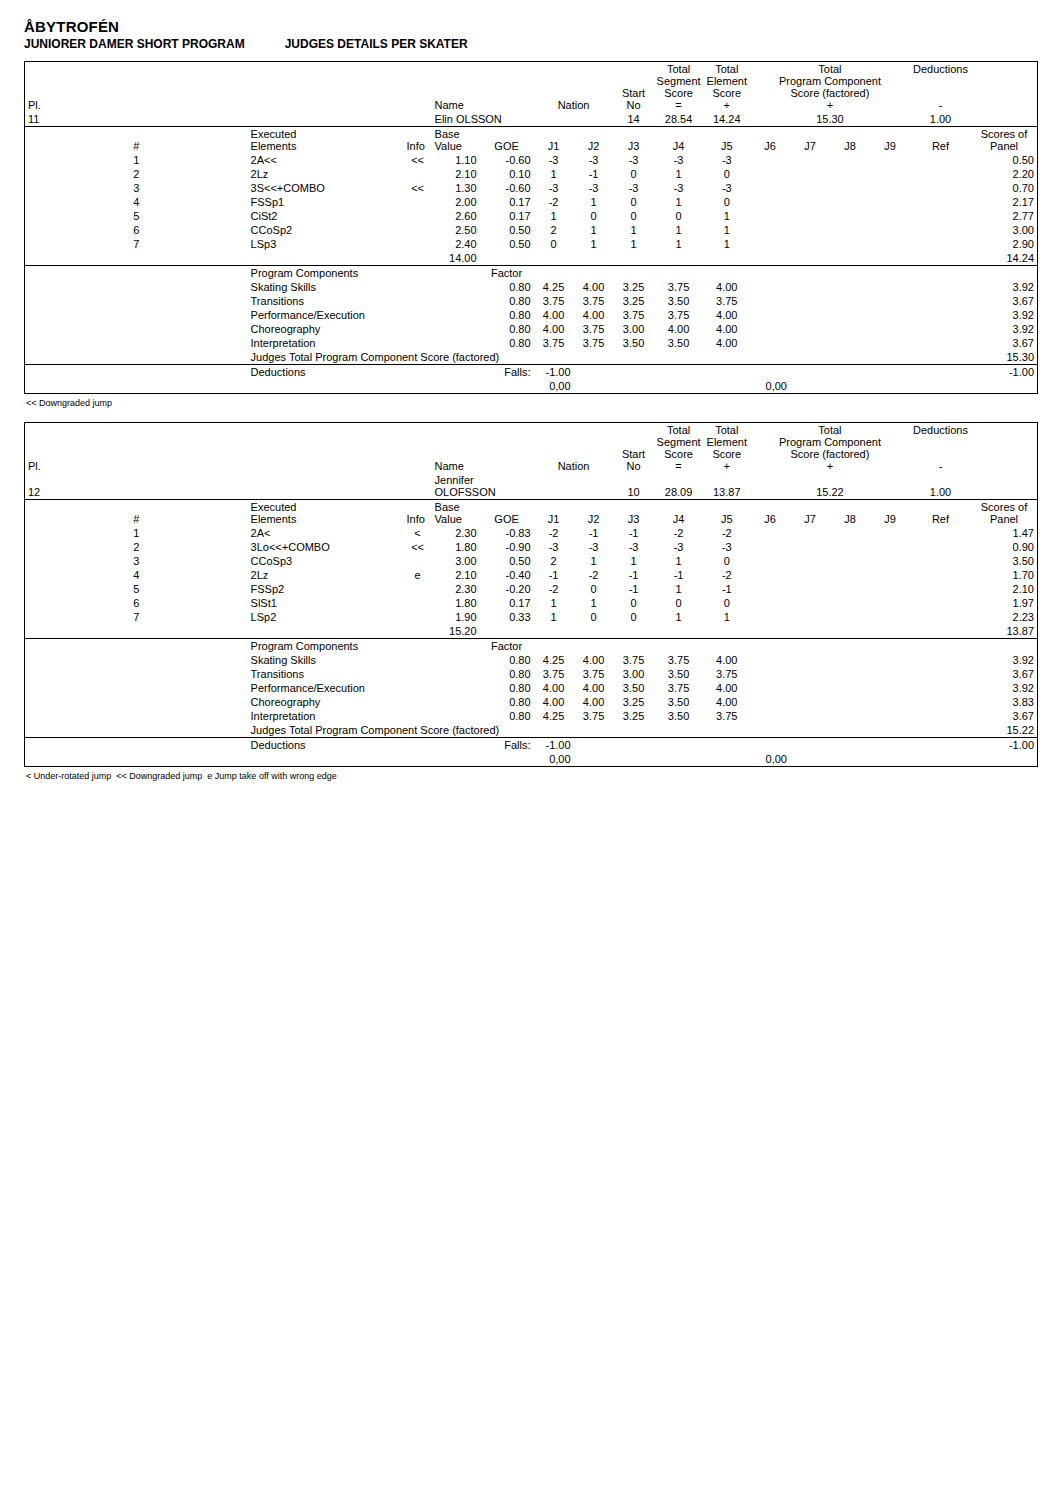ÅBYTROFÉN
JUNIORER DAMER SHORT PROGRAM JUDGES DETAILS PER SKATER
| Pl. | Name | Nation | Start No | Total Segment Score = | Total Element Score + | Total Program Component Score (factored) + | Deductions - |
| 11 | Elin OLSSON | | 14 | 28.54 | 14.24 | 15.30 | 1.00 |
| # | Executed Elements | Info | Base Value | GOE | J1 | J2 | J3 | J4 | J5 | J6 | J7 | J8 | J9 | Ref | Scores of Panel |
| 1 | 2A<< | << | 1.10 | -0.60 | -3 | -3 | -3 | -3 | -3 | | | | | | 0.50 |
| 2 | 2Lz | | 2.10 | 0.10 | 1 | -1 | 0 | 1 | 0 | | | | | | 2.20 |
| 3 | 3S<<+COMBO | << | 1.30 | -0.60 | -3 | -3 | -3 | -3 | -3 | | | | | | 0.70 |
| 4 | FSSp1 | | 2.00 | 0.17 | -2 | 1 | 0 | 1 | 0 | | | | | | 2.17 |
| 5 | CiSt2 | | 2.60 | 0.17 | 1 | 0 | 0 | 0 | 1 | | | | | | 2.77 |
| 6 | CCoSp2 | | 2.50 | 0.50 | 2 | 1 | 1 | 1 | 1 | | | | | | 3.00 |
| 7 | LSp3 | | 2.40 | 0.50 | 0 | 1 | 1 | 1 | 1 | | | | | | 2.90 |
| | | | 14.00 | | | 14.24 |
| | Program Components | Factor | | |
| | Skating Skills | 0.80 | 4.25 | 4.00 | 3.25 | 3.75 | 4.00 | | | | | | 3.92 |
| | Transitions | 0.80 | 3.75 | 3.75 | 3.25 | 3.50 | 3.75 | | | | | | 3.67 |
| | Performance/Execution | 0.80 | 4.00 | 4.00 | 3.75 | 3.75 | 4.00 | | | | | | 3.92 |
| | Choreography | 0.80 | 4.00 | 3.75 | 3.00 | 4.00 | 4.00 | | | | | | 3.92 |
| | Interpretation | 0.80 | 3.75 | 3.75 | 3.50 | 3.50 | 4.00 | | | | | | 3.67 |
| | Judges Total Program Component Score (factored) | | 15.30 |
| | Deductions | Falls: | -1.00 | | -1.00 |
| | | 0,00 | | 0,00 | | |
<< Downgraded jump
| Pl. | Name | Nation | Start No | Total Segment Score = | Total Element Score + | Total Program Component Score (factored) + | Deductions - |
| 12 | Jennifer OLOFSSON | | 10 | 28.09 | 13.87 | 15.22 | 1.00 |
| # | Executed Elements | Info | Base Value | GOE | J1 | J2 | J3 | J4 | J5 | J6 | J7 | J8 | J9 | Ref | Scores of Panel |
| 1 | 2A< | < | 2.30 | -0.83 | -2 | -1 | -1 | -2 | -2 | | | | | | 1.47 |
| 2 | 3Lo<<+COMBO | << | 1.80 | -0.90 | -3 | -3 | -3 | -3 | -3 | | | | | | 0.90 |
| 3 | CCoSp3 | | 3.00 | 0.50 | 2 | 1 | 1 | 1 | 0 | | | | | | 3.50 |
| 4 | 2Lz | e | 2.10 | -0.40 | -1 | -2 | -1 | -1 | -2 | | | | | | 1.70 |
| 5 | FSSp2 | | 2.30 | -0.20 | -2 | 0 | -1 | 1 | -1 | | | | | | 2.10 |
| 6 | SlSt1 | | 1.80 | 0.17 | 1 | 1 | 0 | 0 | 0 | | | | | | 1.97 |
| 7 | LSp2 | | 1.90 | 0.33 | 1 | 0 | 0 | 1 | 1 | | | | | | 2.23 |
| | | | 15.20 | | | 13.87 |
| | Program Components | Factor | | |
| | Skating Skills | 0.80 | 4.25 | 4.00 | 3.75 | 3.75 | 4.00 | | | | | | 3.92 |
| | Transitions | 0.80 | 3.75 | 3.75 | 3.00 | 3.50 | 3.75 | | | | | | 3.67 |
| | Performance/Execution | 0.80 | 4.00 | 4.00 | 3.50 | 3.75 | 4.00 | | | | | | 3.92 |
| | Choreography | 0.80 | 4.00 | 4.00 | 3.25 | 3.50 | 4.00 | | | | | | 3.83 |
| | Interpretation | 0.80 | 4.25 | 3.75 | 3.25 | 3.50 | 3.75 | | | | | | 3.67 |
| | Judges Total Program Component Score (factored) | | 15.22 |
| | Deductions | Falls: | -1.00 | | -1.00 |
| | | 0,00 | | 0,00 | | |
< Under-rotated jump << Downgraded jump e Jump take off with wrong edge